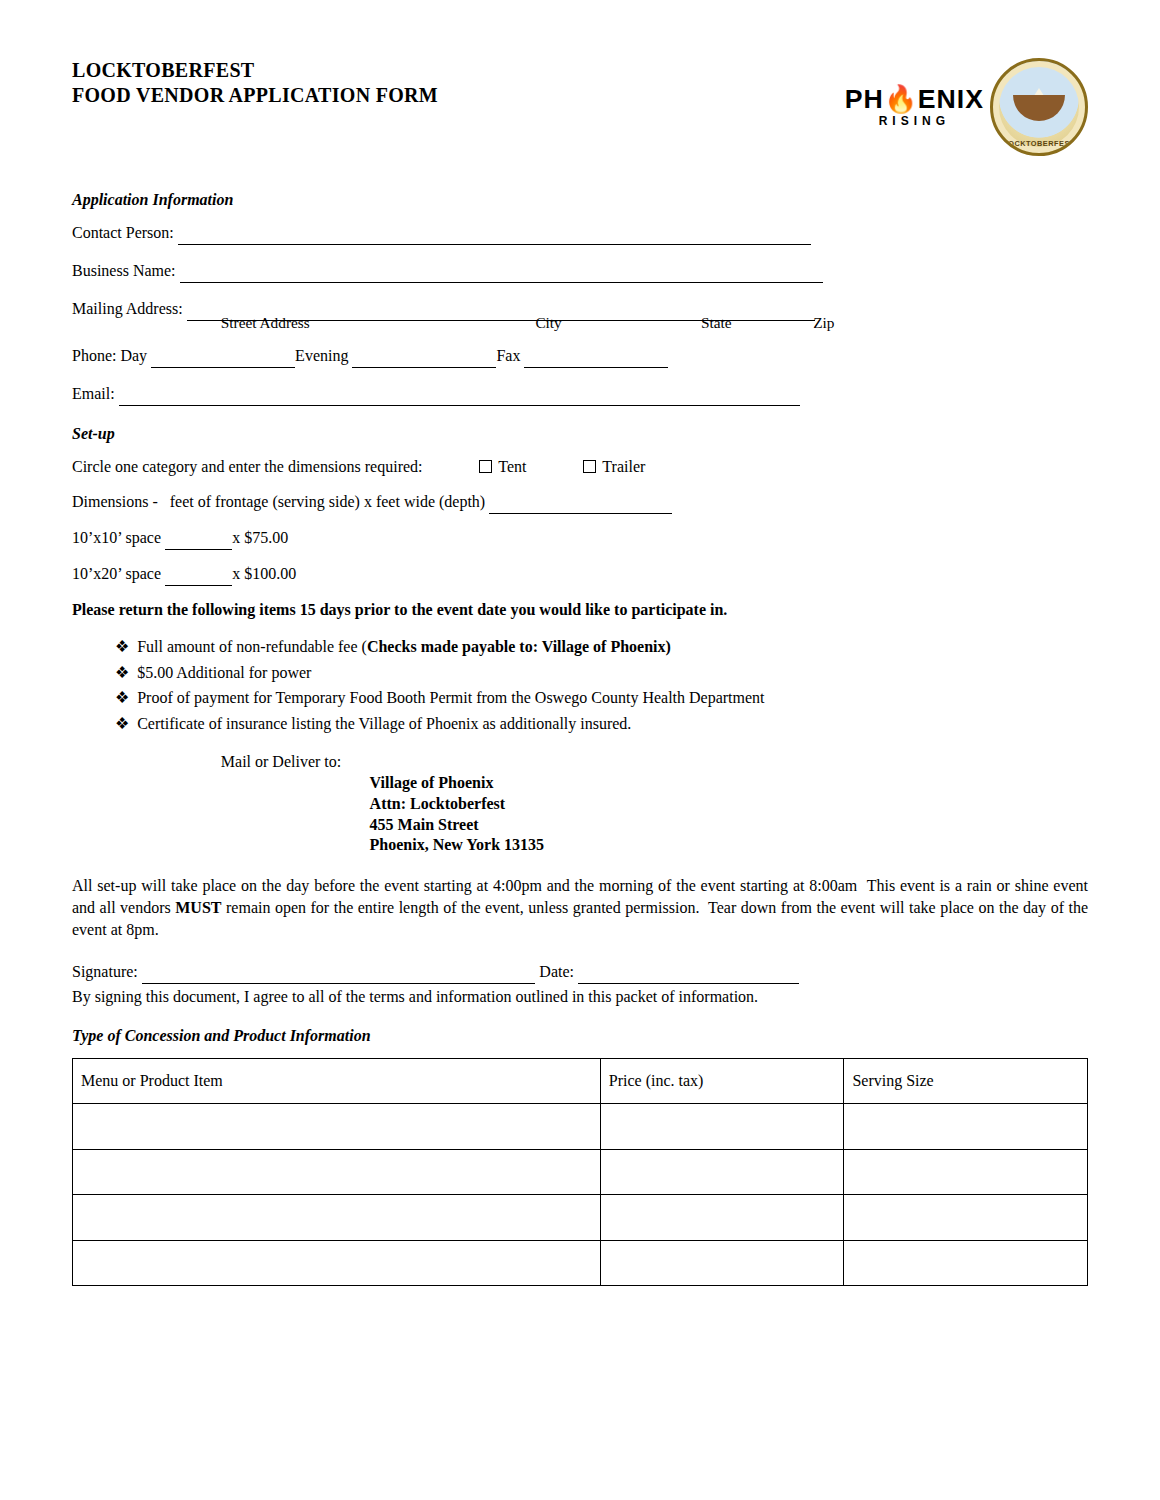LOCKTOBERFEST
FOOD VENDOR APPLICATION FORM
PH🔥ENIX
RISING
LOCKTOBERFEST
Application Information
Contact Person:
Business Name:
Mailing Address:
Street Address City State Zip
Phone: Day Evening Fax
Email:
Set-up
Circle one category and enter the dimensions required: Tent Trailer
Dimensions - feet of frontage (serving side) x feet wide (depth)
10’x10’ space x $75.00
10’x20’ space x $100.00
Please return the following items 15 days prior to the event date you would like to participate in.
Full amount of non-refundable fee (Checks made payable to: Village of Phoenix)
$5.00 Additional for power
Proof of payment for Temporary Food Booth Permit from the Oswego County Health Department
Certificate of insurance listing the Village of Phoenix as additionally insured.
Mail or Deliver to:
Village of Phoenix
Attn: Locktoberfest
455 Main Street
Phoenix, New York 13135
All set-up will take place on the day before the event starting at 4:00pm and the morning of the event starting at 8:00am This event is a rain or shine event and all vendors MUST remain open for the entire length of the event, unless granted permission. Tear down from the event will take place on the day of the event at 8pm.
Signature: Date:
By signing this document, I agree to all of the terms and information outlined in this packet of information.
Type of Concession and Product Information
| Menu or Product Item | Price (inc. tax) | Serving Size |
| --- | --- | --- |